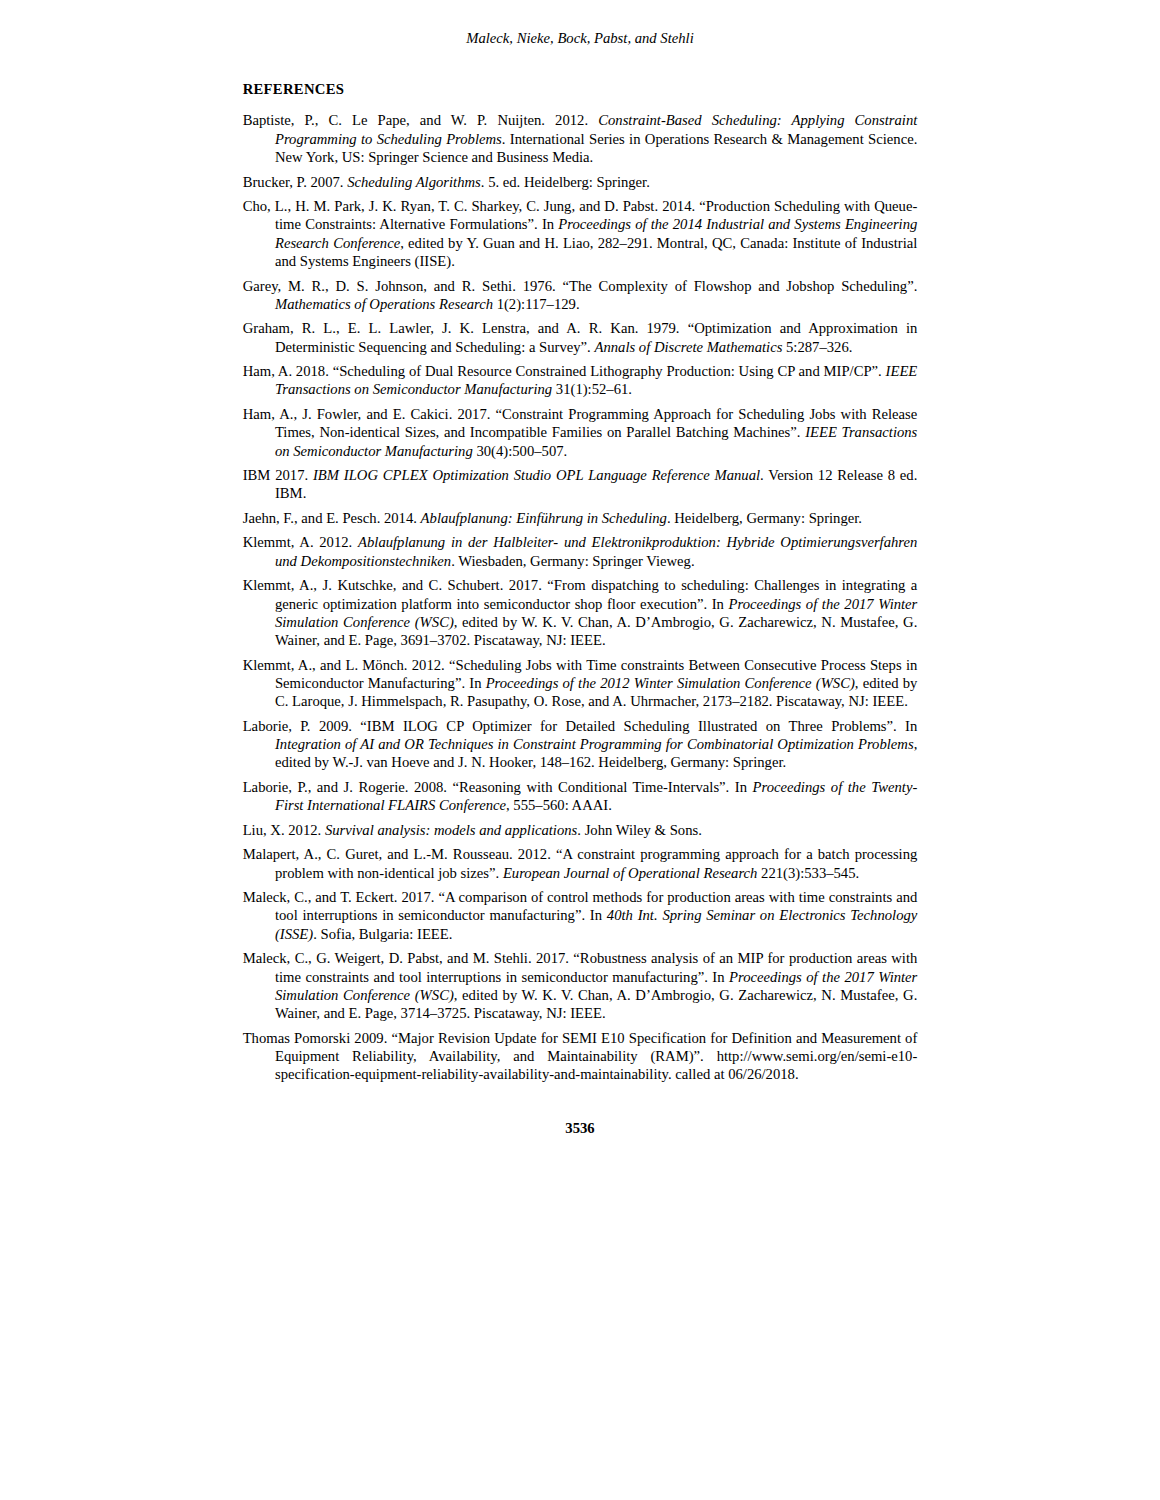Maleck, Nieke, Bock, Pabst, and Stehli
References
Baptiste, P., C. Le Pape, and W. P. Nuijten. 2012. Constraint-Based Scheduling: Applying Constraint Programming to Scheduling Problems. International Series in Operations Research & Management Science. New York, US: Springer Science and Business Media.
Brucker, P. 2007. Scheduling Algorithms. 5. ed. Heidelberg: Springer.
Cho, L., H. M. Park, J. K. Ryan, T. C. Sharkey, C. Jung, and D. Pabst. 2014. “Production Scheduling with Queue-time Constraints: Alternative Formulations”. In Proceedings of the 2014 Industrial and Systems Engineering Research Conference, edited by Y. Guan and H. Liao, 282–291. Montral, QC, Canada: Institute of Industrial and Systems Engineers (IISE).
Garey, M. R., D. S. Johnson, and R. Sethi. 1976. “The Complexity of Flowshop and Jobshop Scheduling”. Mathematics of Operations Research 1(2):117–129.
Graham, R. L., E. L. Lawler, J. K. Lenstra, and A. R. Kan. 1979. “Optimization and Approximation in Deterministic Sequencing and Scheduling: a Survey”. Annals of Discrete Mathematics 5:287–326.
Ham, A. 2018. “Scheduling of Dual Resource Constrained Lithography Production: Using CP and MIP/CP”. IEEE Transactions on Semiconductor Manufacturing 31(1):52–61.
Ham, A., J. Fowler, and E. Cakici. 2017. “Constraint Programming Approach for Scheduling Jobs with Release Times, Non-identical Sizes, and Incompatible Families on Parallel Batching Machines”. IEEE Transactions on Semiconductor Manufacturing 30(4):500–507.
IBM 2017. IBM ILOG CPLEX Optimization Studio OPL Language Reference Manual. Version 12 Release 8 ed. IBM.
Jaehn, F., and E. Pesch. 2014. Ablaufplanung: Einführung in Scheduling. Heidelberg, Germany: Springer.
Klemmt, A. 2012. Ablaufplanung in der Halbleiter- und Elektronikproduktion: Hybride Optimierungsverfahren und Dekompositionstechniken. Wiesbaden, Germany: Springer Vieweg.
Klemmt, A., J. Kutschke, and C. Schubert. 2017. “From dispatching to scheduling: Challenges in integrating a generic optimization platform into semiconductor shop floor execution”. In Proceedings of the 2017 Winter Simulation Conference (WSC), edited by W. K. V. Chan, A. D’Ambrogio, G. Zacharewicz, N. Mustafee, G. Wainer, and E. Page, 3691–3702. Piscataway, NJ: IEEE.
Klemmt, A., and L. Mönch. 2012. “Scheduling Jobs with Time constraints Between Consecutive Process Steps in Semiconductor Manufacturing”. In Proceedings of the 2012 Winter Simulation Conference (WSC), edited by C. Laroque, J. Himmelspach, R. Pasupathy, O. Rose, and A. Uhrmacher, 2173–2182. Piscataway, NJ: IEEE.
Laborie, P. 2009. “IBM ILOG CP Optimizer for Detailed Scheduling Illustrated on Three Problems”. In Integration of AI and OR Techniques in Constraint Programming for Combinatorial Optimization Problems, edited by W.-J. van Hoeve and J. N. Hooker, 148–162. Heidelberg, Germany: Springer.
Laborie, P., and J. Rogerie. 2008. “Reasoning with Conditional Time-Intervals”. In Proceedings of the Twenty-First International FLAIRS Conference, 555–560: AAAI.
Liu, X. 2012. Survival analysis: models and applications. John Wiley & Sons.
Malapert, A., C. Guret, and L.-M. Rousseau. 2012. “A constraint programming approach for a batch processing problem with non-identical job sizes”. European Journal of Operational Research 221(3):533–545.
Maleck, C., and T. Eckert. 2017. “A comparison of control methods for production areas with time constraints and tool interruptions in semiconductor manufacturing”. In 40th Int. Spring Seminar on Electronics Technology (ISSE). Sofia, Bulgaria: IEEE.
Maleck, C., G. Weigert, D. Pabst, and M. Stehli. 2017. “Robustness analysis of an MIP for production areas with time constraints and tool interruptions in semiconductor manufacturing”. In Proceedings of the 2017 Winter Simulation Conference (WSC), edited by W. K. V. Chan, A. D’Ambrogio, G. Zacharewicz, N. Mustafee, G. Wainer, and E. Page, 3714–3725. Piscataway, NJ: IEEE.
Thomas Pomorski 2009. “Major Revision Update for SEMI E10 Specification for Definition and Measurement of Equipment Reliability, Availability, and Maintainability (RAM)”. http://www.semi.org/en/semi-e10-specification-equipment-reliability-availability-and-maintainability. called at 06/26/2018.
3536